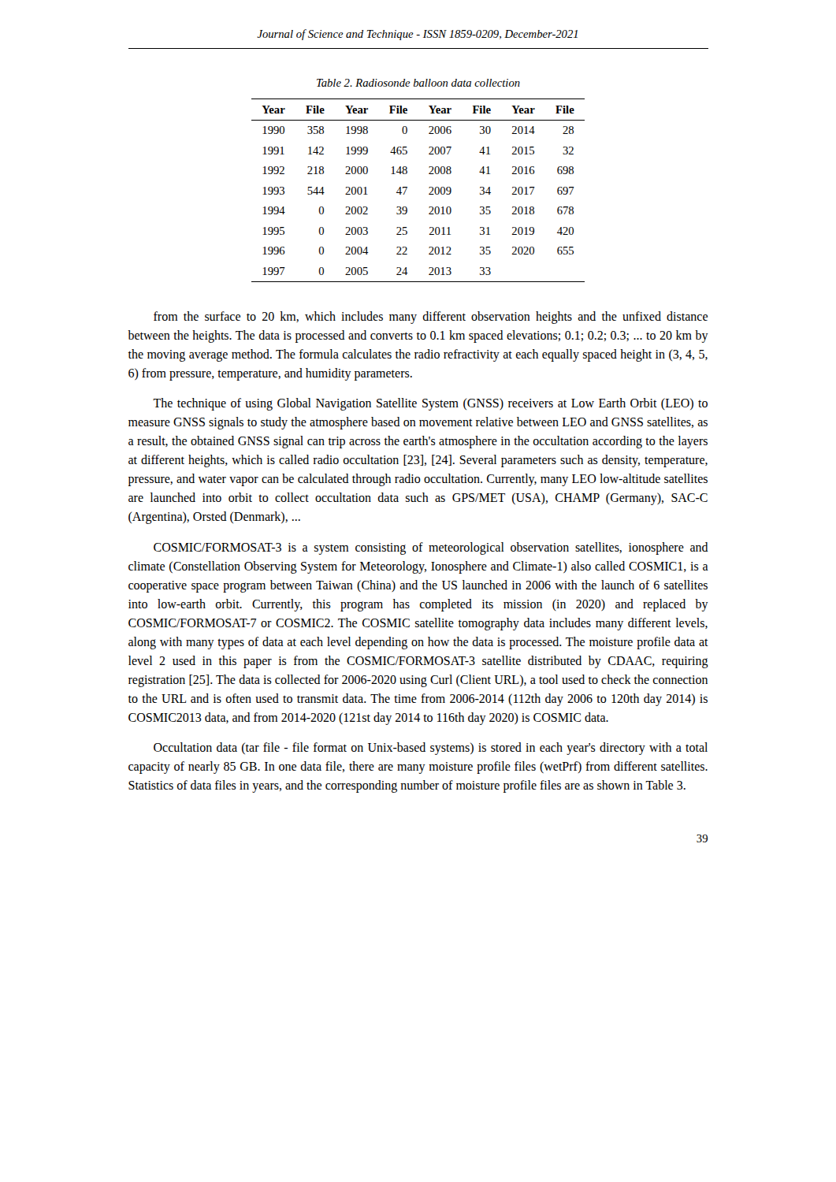Journal of Science and Technique - ISSN 1859-0209, December-2021
Table 2. Radiosonde balloon data collection
| Year | File | Year | File | Year | File | Year | File |
| --- | --- | --- | --- | --- | --- | --- | --- |
| 1990 | 358 | 1998 | 0 | 2006 | 30 | 2014 | 28 |
| 1991 | 142 | 1999 | 465 | 2007 | 41 | 2015 | 32 |
| 1992 | 218 | 2000 | 148 | 2008 | 41 | 2016 | 698 |
| 1993 | 544 | 2001 | 47 | 2009 | 34 | 2017 | 697 |
| 1994 | 0 | 2002 | 39 | 2010 | 35 | 2018 | 678 |
| 1995 | 0 | 2003 | 25 | 2011 | 31 | 2019 | 420 |
| 1996 | 0 | 2004 | 22 | 2012 | 35 | 2020 | 655 |
| 1997 | 0 | 2005 | 24 | 2013 | 33 | | |
from the surface to 20 km, which includes many different observation heights and the unfixed distance between the heights. The data is processed and converts to 0.1 km spaced elevations; 0.1; 0.2; 0.3; ... to 20 km by the moving average method. The formula calculates the radio refractivity at each equally spaced height in (3, 4, 5, 6) from pressure, temperature, and humidity parameters.
The technique of using Global Navigation Satellite System (GNSS) receivers at Low Earth Orbit (LEO) to measure GNSS signals to study the atmosphere based on movement relative between LEO and GNSS satellites, as a result, the obtained GNSS signal can trip across the earth's atmosphere in the occultation according to the layers at different heights, which is called radio occultation [23], [24]. Several parameters such as density, temperature, pressure, and water vapor can be calculated through radio occultation. Currently, many LEO low-altitude satellites are launched into orbit to collect occultation data such as GPS/MET (USA), CHAMP (Germany), SAC-C (Argentina), Orsted (Denmark), ...
COSMIC/FORMOSAT-3 is a system consisting of meteorological observation satellites, ionosphere and climate (Constellation Observing System for Meteorology, Ionosphere and Climate-1) also called COSMIC1, is a cooperative space program between Taiwan (China) and the US launched in 2006 with the launch of 6 satellites into low-earth orbit. Currently, this program has completed its mission (in 2020) and replaced by COSMIC/FORMOSAT-7 or COSMIC2. The COSMIC satellite tomography data includes many different levels, along with many types of data at each level depending on how the data is processed. The moisture profile data at level 2 used in this paper is from the COSMIC/FORMOSAT-3 satellite distributed by CDAAC, requiring registration [25]. The data is collected for 2006-2020 using Curl (Client URL), a tool used to check the connection to the URL and is often used to transmit data. The time from 2006-2014 (112th day 2006 to 120th day 2014) is COSMIC2013 data, and from 2014-2020 (121st day 2014 to 116th day 2020) is COSMIC data.
Occultation data (tar file - file format on Unix-based systems) is stored in each year's directory with a total capacity of nearly 85 GB. In one data file, there are many moisture profile files (wetPrf) from different satellites. Statistics of data files in years, and the corresponding number of moisture profile files are as shown in Table 3.
39